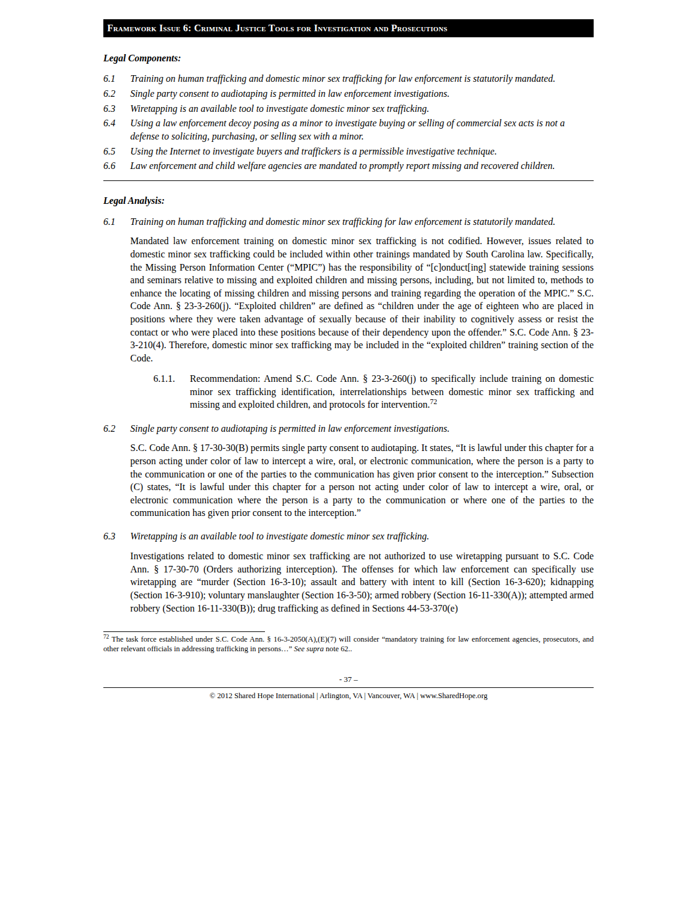Framework Issue 6: Criminal Justice Tools for Investigation and Prosecutions
Legal Components:
6.1 Training on human trafficking and domestic minor sex trafficking for law enforcement is statutorily mandated.
6.2 Single party consent to audiotaping is permitted in law enforcement investigations.
6.3 Wiretapping is an available tool to investigate domestic minor sex trafficking.
6.4 Using a law enforcement decoy posing as a minor to investigate buying or selling of commercial sex acts is not a defense to soliciting, purchasing, or selling sex with a minor.
6.5 Using the Internet to investigate buyers and traffickers is a permissible investigative technique.
6.6 Law enforcement and child welfare agencies are mandated to promptly report missing and recovered children.
Legal Analysis:
6.1 Training on human trafficking and domestic minor sex trafficking for law enforcement is statutorily mandated.
Mandated law enforcement training on domestic minor sex trafficking is not codified. However, issues related to domestic minor sex trafficking could be included within other trainings mandated by South Carolina law. Specifically, the Missing Person Information Center (“MPIC”) has the responsibility of “[c]onduct[ing] statewide training sessions and seminars relative to missing and exploited children and missing persons, including, but not limited to, methods to enhance the locating of missing children and missing persons and training regarding the operation of the MPIC.” S.C. Code Ann. § 23-3-260(j). “Exploited children” are defined as “children under the age of eighteen who are placed in positions where they were taken advantage of sexually because of their inability to cognitively assess or resist the contact or who were placed into these positions because of their dependency upon the offender.” S.C. Code Ann. § 23-3-210(4). Therefore, domestic minor sex trafficking may be included in the “exploited children” training section of the Code.
6.1.1. Recommendation: Amend S.C. Code Ann. § 23-3-260(j) to specifically include training on domestic minor sex trafficking identification, interrelationships between domestic minor sex trafficking and missing and exploited children, and protocols for intervention.72
6.2 Single party consent to audiotaping is permitted in law enforcement investigations.
S.C. Code Ann. § 17-30-30(B) permits single party consent to audiotaping. It states, “It is lawful under this chapter for a person acting under color of law to intercept a wire, oral, or electronic communication, where the person is a party to the communication or one of the parties to the communication has given prior consent to the interception.” Subsection (C) states, “It is lawful under this chapter for a person not acting under color of law to intercept a wire, oral, or electronic communication where the person is a party to the communication or where one of the parties to the communication has given prior consent to the interception.”
6.3 Wiretapping is an available tool to investigate domestic minor sex trafficking.
Investigations related to domestic minor sex trafficking are not authorized to use wiretapping pursuant to S.C. Code Ann. § 17-30-70 (Orders authorizing interception). The offenses for which law enforcement can specifically use wiretapping are “murder (Section 16-3-10); assault and battery with intent to kill (Section 16-3-620); kidnapping (Section 16-3-910); voluntary manslaughter (Section 16-3-50); armed robbery (Section 16-11-330(A)); attempted armed robbery (Section 16-11-330(B)); drug trafficking as defined in Sections 44-53-370(e)
72 The task force established under S.C. Code Ann. § 16-3-2050(A),(E)(7) will consider “mandatory training for law enforcement agencies, prosecutors, and other relevant officials in addressing trafficking in persons…” See supra note 62..
- 37 –
© 2012 Shared Hope International | Arlington, VA | Vancouver, WA | www.SharedHope.org